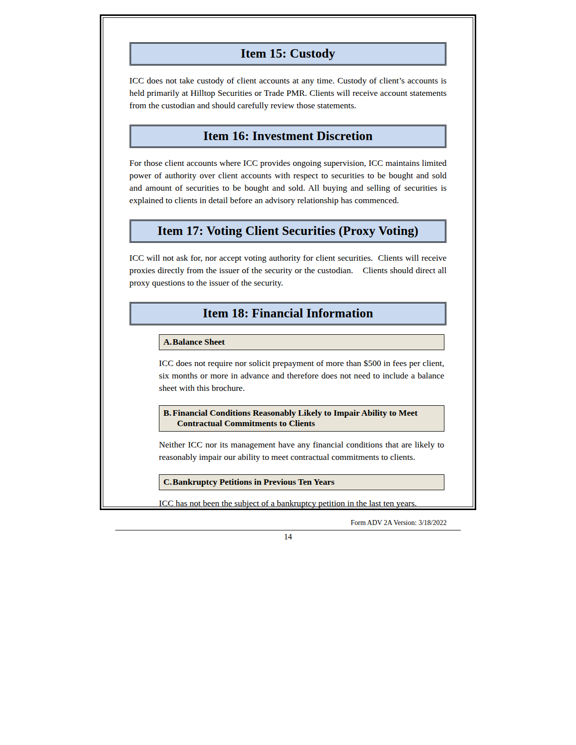Item 15: Custody
ICC does not take custody of client accounts at any time. Custody of client’s accounts is held primarily at Hilltop Securities or Trade PMR. Clients will receive account statements from the custodian and should carefully review those statements.
Item 16: Investment Discretion
For those client accounts where ICC provides ongoing supervision, ICC maintains limited power of authority over client accounts with respect to securities to be bought and sold and amount of securities to be bought and sold. All buying and selling of securities is explained to clients in detail before an advisory relationship has commenced.
Item 17: Voting Client Securities (Proxy Voting)
ICC will not ask for, nor accept voting authority for client securities. Clients will receive proxies directly from the issuer of the security or the custodian. Clients should direct all proxy questions to the issuer of the security.
Item 18: Financial Information
A. Balance Sheet
ICC does not require nor solicit prepayment of more than $500 in fees per client, six months or more in advance and therefore does not need to include a balance sheet with this brochure.
B. Financial Conditions Reasonably Likely to Impair Ability to MeetContractual Commitments to Clients
Neither ICC nor its management have any financial conditions that are likely to reasonably impair our ability to meet contractual commitments to clients.
C. Bankruptcy Petitions in Previous Ten Years
ICC has not been the subject of a bankruptcy petition in the last ten years.
Form ADV 2A Version: 3/18/2022
14